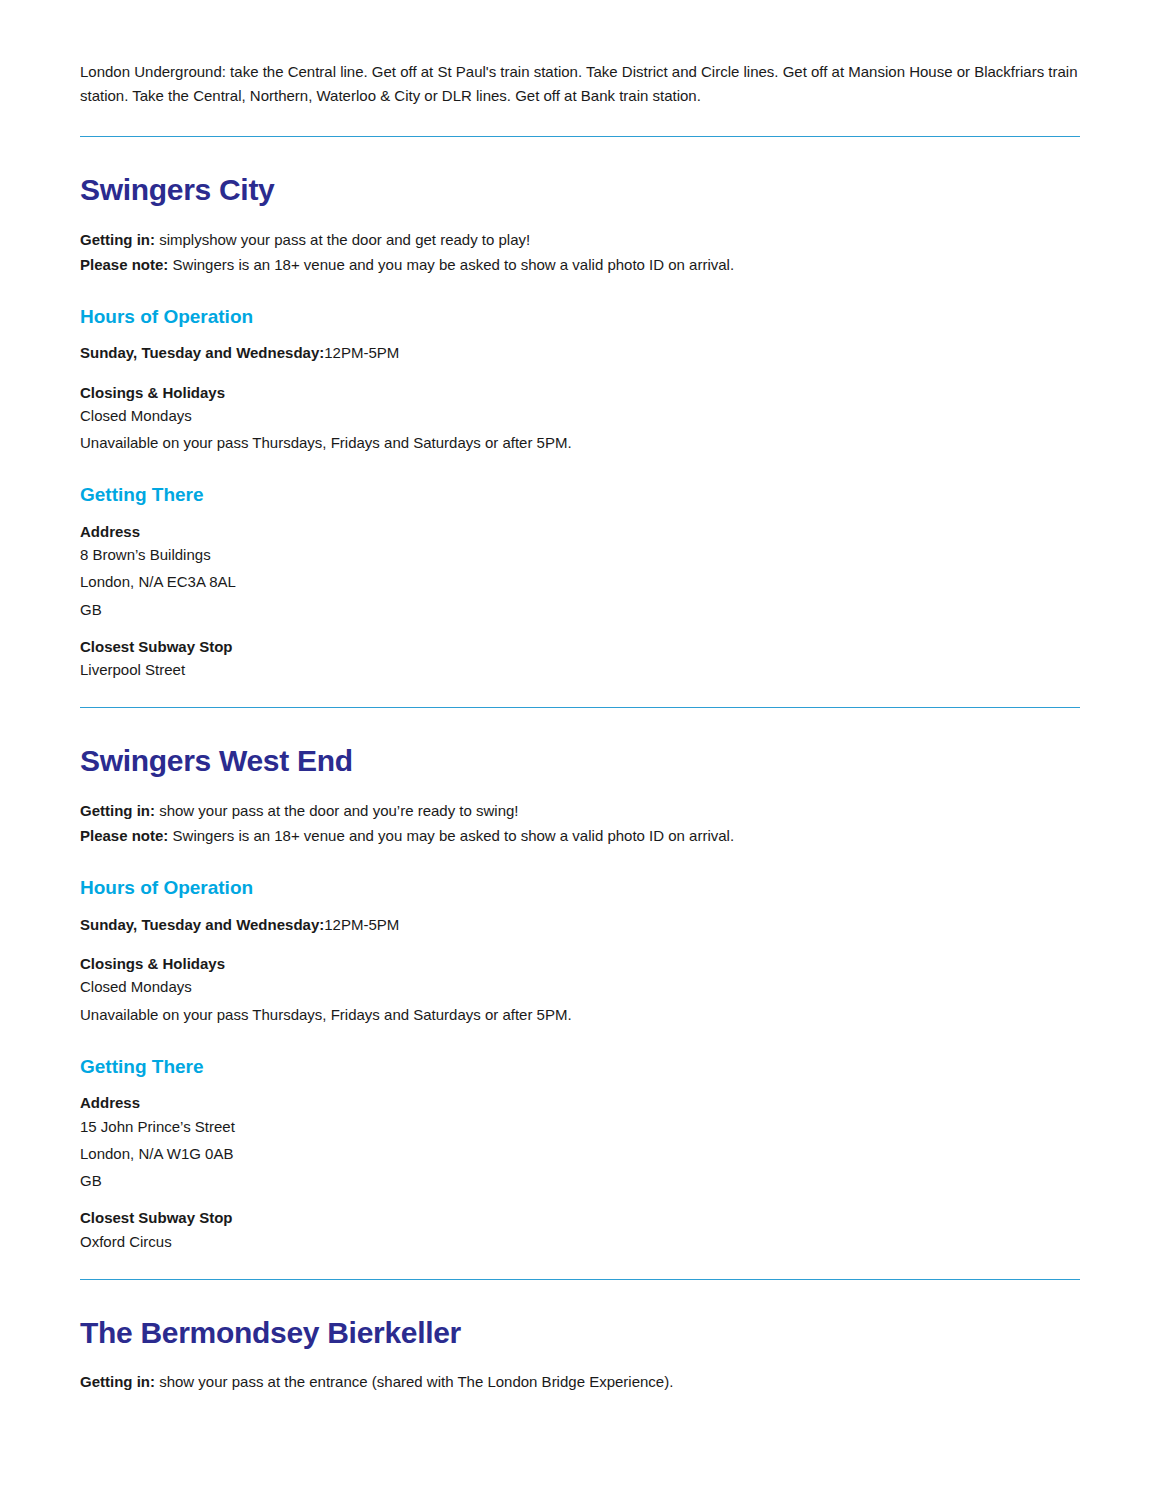London Underground: take the Central line. Get off at St Paul's train station. Take District and Circle lines. Get off at Mansion House or Blackfriars train station. Take the Central, Northern, Waterloo & City or DLR lines. Get off at Bank train station.
Swingers City
Getting in: simplyshow your pass at the door and get ready to play!
Please note: Swingers is an 18+ venue and you may be asked to show a valid photo ID on arrival.
Hours of Operation
Sunday, Tuesday and Wednesday: 12PM-5PM
Closings & Holidays
Closed Mondays
Unavailable on your pass Thursdays, Fridays and Saturdays or after 5PM.
Getting There
Address
8 Brown’s Buildings
London, N/A EC3A 8AL
GB
Closest Subway Stop
Liverpool Street
Swingers West End
Getting in: show your pass at the door and you’re ready to swing!
Please note: Swingers is an 18+ venue and you may be asked to show a valid photo ID on arrival.
Hours of Operation
Sunday, Tuesday and Wednesday: 12PM-5PM
Closings & Holidays
Closed Mondays
Unavailable on your pass Thursdays, Fridays and Saturdays or after 5PM.
Getting There
Address
15 John Prince’s Street
London, N/A W1G 0AB
GB
Closest Subway Stop
Oxford Circus
The Bermondsey Bierkeller
Getting in: show your pass at the entrance (shared with The London Bridge Experience).